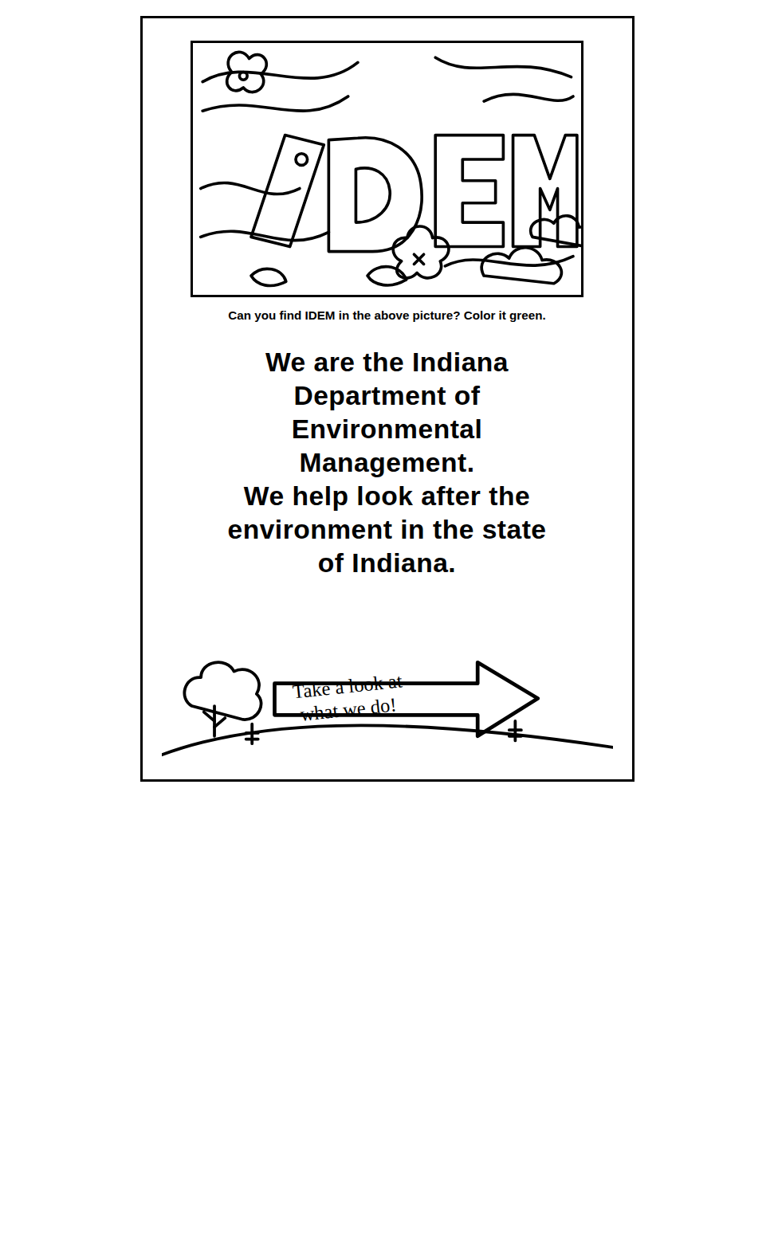Can you find IDEM in the above picture? Color it green.
We are the Indiana
Department of
Environmental
Management.
We help look after the
environment in the state
of Indiana.
Take a look at what we do!